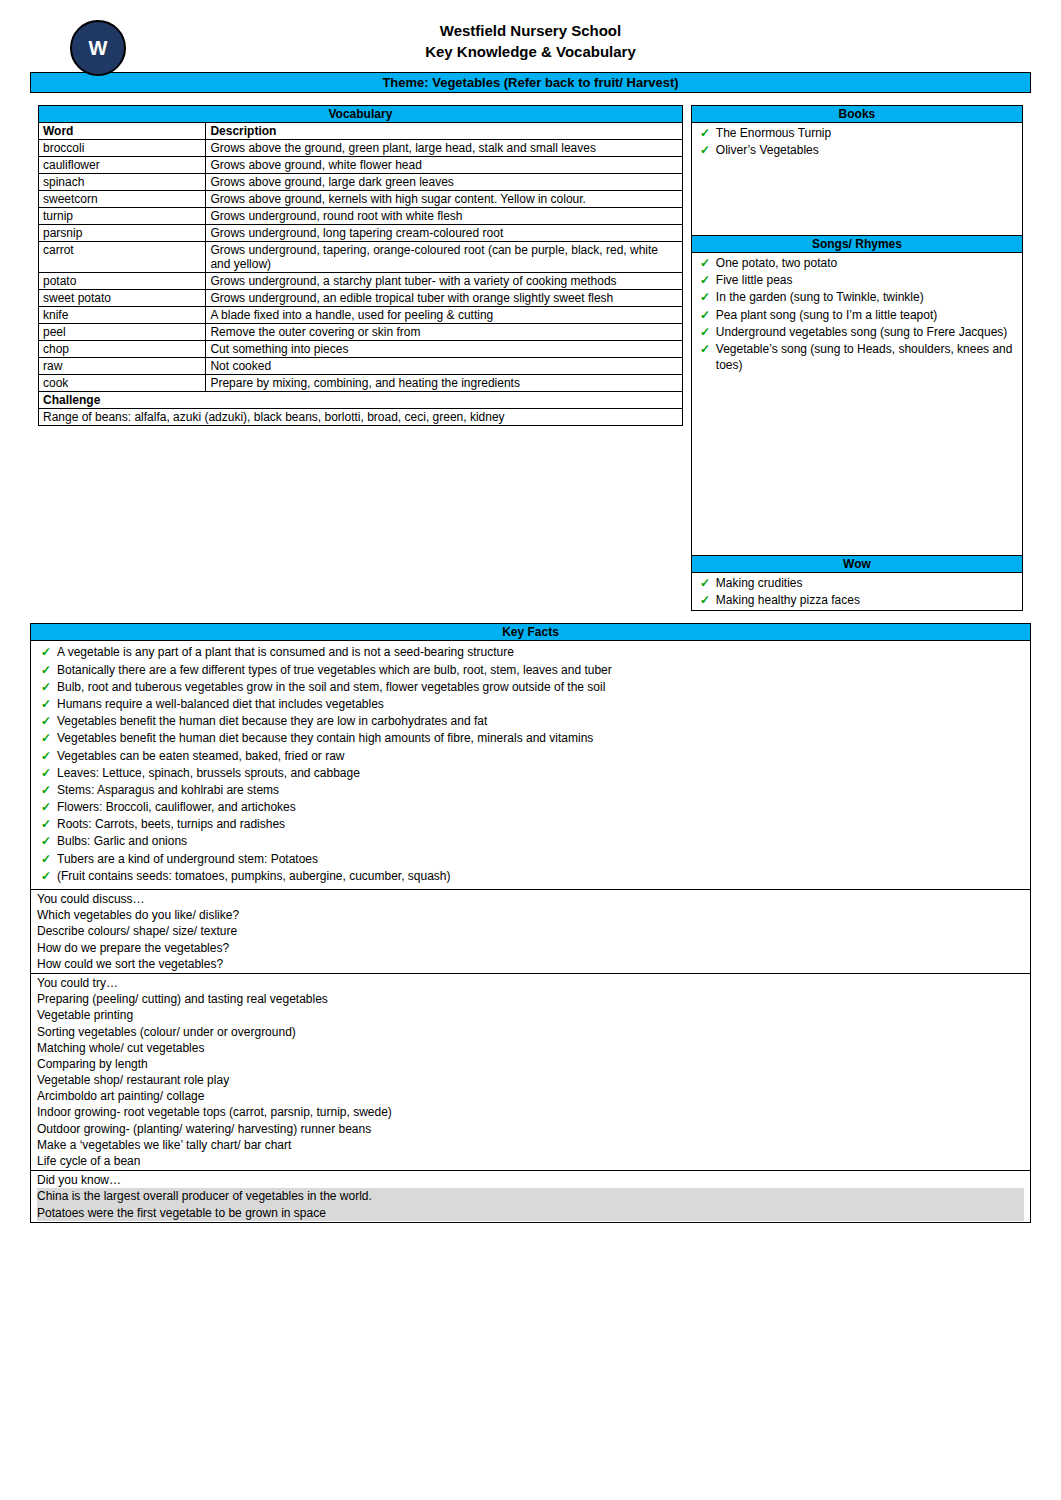W
Westfield Nursery School
Key Knowledge & Vocabulary
Theme: Vegetables (Refer back to fruit/ Harvest)
| / Vocabulary / / Word / Description / / broccoli / Grows above the ground, green plant, large head, stalk and small leaves / / cauliflower / Grows above ground, white flower head / / spinach / Grows above ground, large dark green leaves / / sweetcorn / Grows above ground, kernels with high sugar content. Yellow in colour. / / turnip / Grows underground, round root with white flesh / / parsnip / Grows underground, long tapering cream-coloured root / / carrot / Grows underground, tapering, orange-coloured root (can be purple, black, red, white and yellow) / / potato / Grows underground, a starchy plant tuber- with a variety of cooking methods / / sweet potato / Grows underground, an edible tropical tuber with orange slightly sweet flesh / / knife / A blade fixed into a handle, used for peeling & cutting / / peel / Remove the outer covering or skin from / / chop / Cut something into pieces / / raw / Not cooked / / cook / Prepare by mixing, combining, and heating the ingredients / / Challenge / / Range of beans: alfalfa, azuki (adzuki), black beans, borlotti, broad, ceci, green, kidney / | / Books / / The Enormous Turnip Oliver’s Vegetables / / Songs/ Rhymes / / One potato, two potato Five little peas In the garden (sung to Twinkle, twinkle) Pea plant song (sung to I’m a little teapot) Underground vegetables song (sung to Frere Jacques) Vegetable’s song (sung to Heads, shoulders, knees and toes) / / Wow / / Making crudities Making healthy pizza faces / |
Key Facts
A vegetable is any part of a plant that is consumed and is not a seed-bearing structure
Botanically there are a few different types of true vegetables which are bulb, root, stem, leaves and tuber
Bulb, root and tuberous vegetables grow in the soil and stem, flower vegetables grow outside of the soil
Humans require a well-balanced diet that includes vegetables
Vegetables benefit the human diet because they are low in carbohydrates and fat
Vegetables benefit the human diet because they contain high amounts of fibre, minerals and vitamins
Vegetables can be eaten steamed, baked, fried or raw
Leaves: Lettuce, spinach, brussels sprouts, and cabbage
Stems: Asparagus and kohlrabi are stems
Flowers: Broccoli, cauliflower, and artichokes
Roots: Carrots, beets, turnips and radishes
Bulbs: Garlic and onions
Tubers are a kind of underground stem: Potatoes
(Fruit contains seeds: tomatoes, pumpkins, aubergine, cucumber, squash)
You could discuss…
Which vegetables do you like/ dislike?
Describe colours/ shape/ size/ texture
How do we prepare the vegetables?
How could we sort the vegetables?
You could try…
Preparing (peeling/ cutting) and tasting real vegetables
Vegetable printing
Sorting vegetables (colour/ under or overground)
Matching whole/ cut vegetables
Comparing by length
Vegetable shop/ restaurant role play
Arcimboldo art painting/ collage
Indoor growing- root vegetable tops (carrot, parsnip, turnip, swede)
Outdoor growing- (planting/ watering/ harvesting) runner beans
Make a ‘vegetables we like’ tally chart/ bar chart
Life cycle of a bean
Did you know…
China is the largest overall producer of vegetables in the world.
Potatoes were the first vegetable to be grown in space